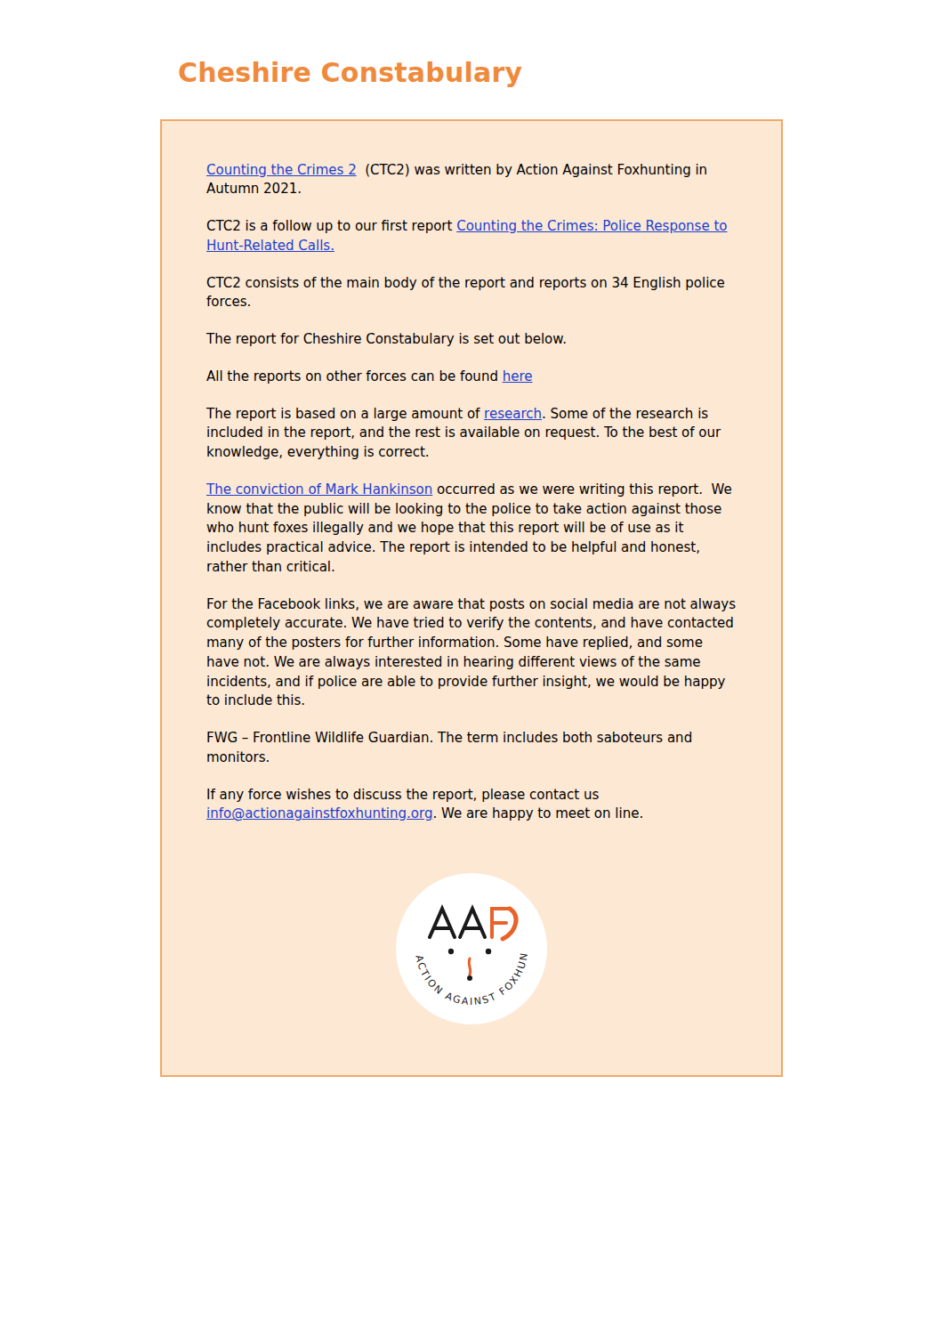Cheshire Constabulary
Counting the Crimes 2 (CTC2) was written by Action Against Foxhunting in Autumn 2021.
CTC2 is a follow up to our first report Counting the Crimes: Police Response to Hunt-Related Calls.
CTC2 consists of the main body of the report and reports on 34 English police forces.
The report for Cheshire Constabulary is set out below.
All the reports on other forces can be found here
The report is based on a large amount of research. Some of the research is included in the report, and the rest is available on request. To the best of our knowledge, everything is correct.
The conviction of Mark Hankinson occurred as we were writing this report. We know that the public will be looking to the police to take action against those who hunt foxes illegally and we hope that this report will be of use as it includes practical advice. The report is intended to be helpful and honest, rather than critical.
For the Facebook links, we are aware that posts on social media are not always completely accurate. We have tried to verify the contents, and have contacted many of the posters for further information. Some have replied, and some have not. We are always interested in hearing different views of the same incidents, and if police are able to provide further insight, we would be happy to include this.
FWG – Frontline Wildlife Guardian. The term includes both saboteurs and monitors.
If any force wishes to discuss the report, please contact us
info@actionagainstfoxhunting.org. We are happy to meet on line.
ACTION AGAINST FOXHUNTING